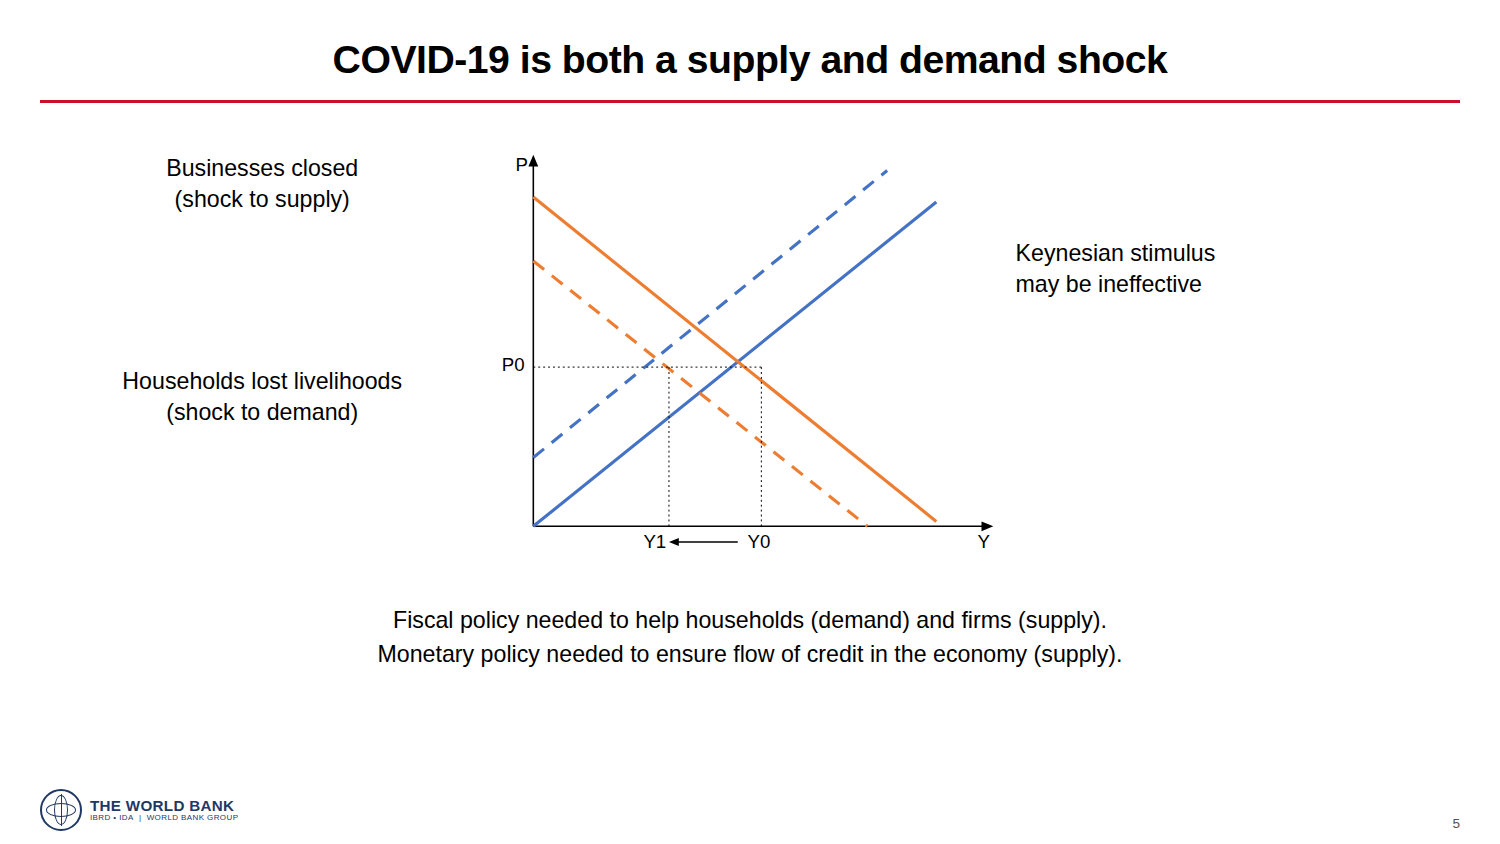COVID-19 is both a supply and demand shock
Businesses closed
(shock to supply)
Households lost livelihoods
(shock to demand)
P Y P0 Y0 Y1
Keynesian stimulus
may be ineffective
Fiscal policy needed to help households (demand) and firms (supply).
Monetary policy needed to ensure flow of credit in the economy (supply).
THE WORLD BANK
IBRD • IDA | WORLD BANK GROUP
5